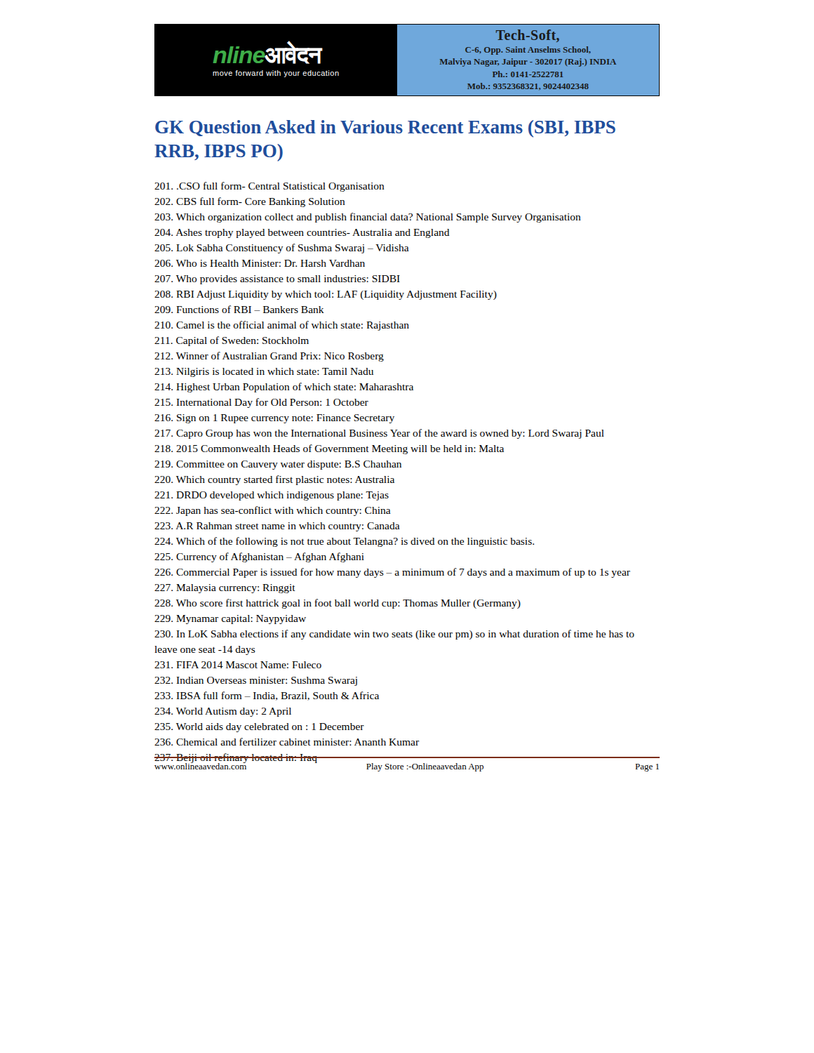nline आवेदन
move forward with your education
Tech-Soft,
C-6, Opp. Saint Anselms School,
Malviya Nagar, Jaipur - 302017 (Raj.) INDIA
Ph.: 0141-2522781
Mob.: 9352368321, 9024402348
GK Question Asked in Various Recent Exams (SBI, IBPS RRB, IBPS PO)
201. .CSO full form- Central Statistical Organisation
202. CBS full form- Core Banking Solution
203. Which organization collect and publish financial data? National Sample Survey Organisation
204. Ashes trophy played between countries- Australia and England
205. Lok Sabha Constituency of Sushma Swaraj – Vidisha
206. Who is Health Minister: Dr. Harsh Vardhan
207. Who provides assistance to small industries: SIDBI
208. RBI Adjust Liquidity by which tool: LAF (Liquidity Adjustment Facility)
209. Functions of RBI – Bankers Bank
210. Camel is the official animal of which state: Rajasthan
211. Capital of Sweden: Stockholm
212. Winner of Australian Grand Prix: Nico Rosberg
213. Nilgiris is located in which state: Tamil Nadu
214. Highest Urban Population of which state: Maharashtra
215. International Day for Old Person: 1 October
216. Sign on 1 Rupee currency note: Finance Secretary
217. Capro Group has won the International Business Year of the award is owned by: Lord Swaraj Paul
218. 2015 Commonwealth Heads of Government Meeting will be held in: Malta
219. Committee on Cauvery water dispute: B.S Chauhan
220. Which country started first plastic notes: Australia
221. DRDO developed which indigenous plane: Tejas
222. Japan has sea-conflict with which country: China
223. A.R Rahman street name in which country: Canada
224. Which of the following is not true about Telangna? is dived on the linguistic basis.
225. Currency of Afghanistan – Afghan Afghani
226. Commercial Paper is issued for how many days – a minimum of 7 days and a maximum of up to 1s year
227. Malaysia currency: Ringgit
228. Who score first hattrick goal in foot ball world cup: Thomas Muller (Germany)
229. Mynamar capital: Naypyidaw
230. In LoK Sabha elections if any candidate win two seats (like our pm) so in what duration of time he has to leave one seat -14 days
231. FIFA 2014 Mascot Name: Fuleco
232. Indian Overseas minister: Sushma Swaraj
233. IBSA full form – India, Brazil, South & Africa
234. World Autism day: 2 April
235. World aids day celebrated on : 1 December
236. Chemical and fertilizer cabinet minister: Ananth Kumar
237. Beiji oil refinary located in: Iraq
www.onlineaavedan.com
Play Store :-Onlineaavedan App
Page 1